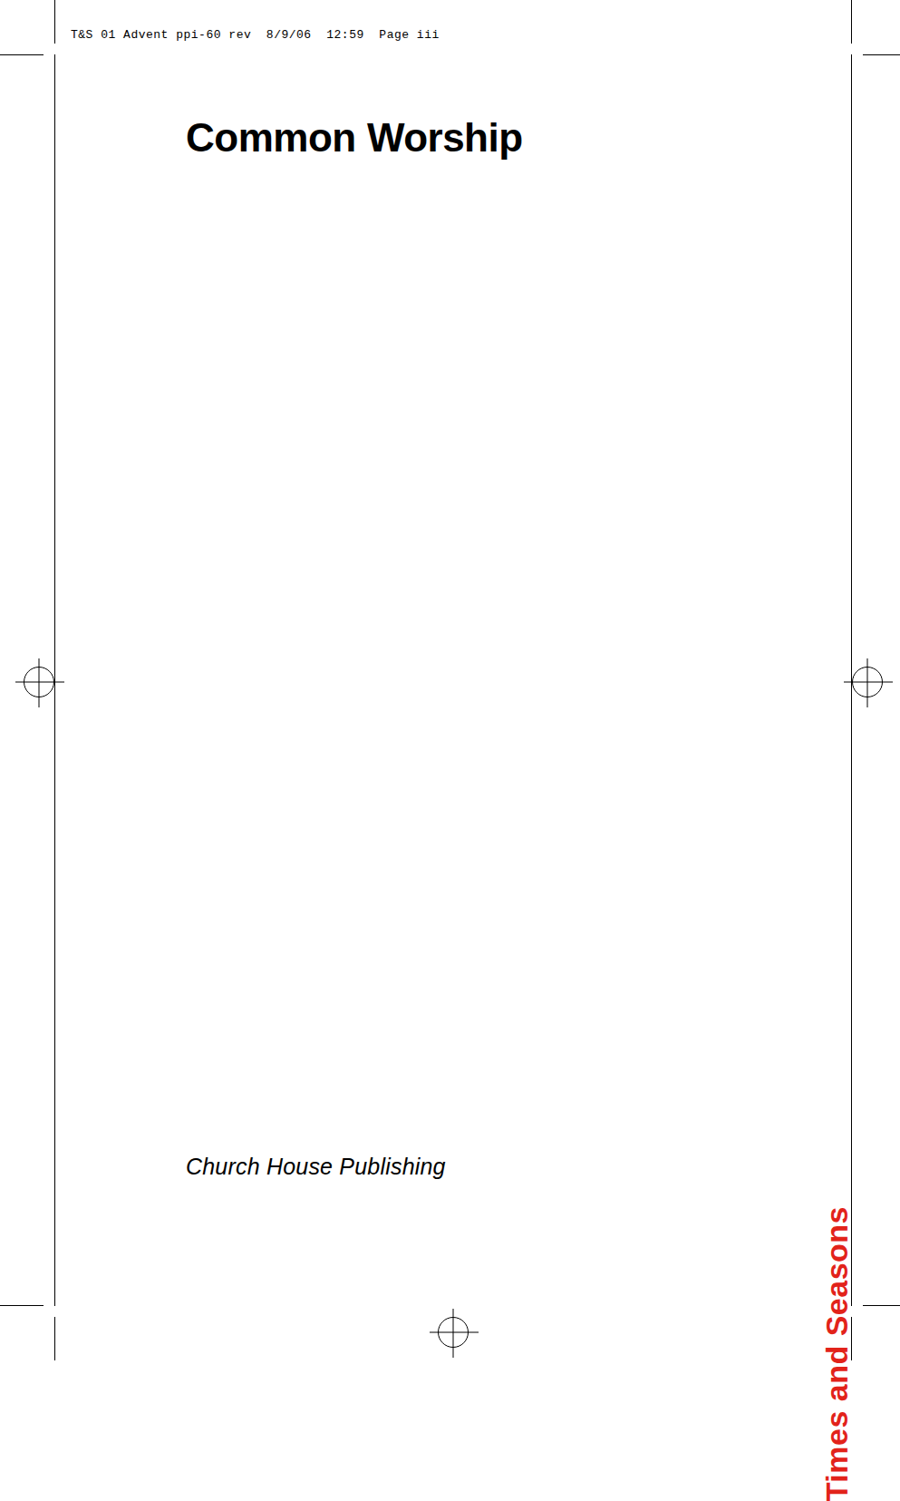T&S 01 Advent ppi-60 rev 8/9/06 12:59 Page iii
Common Worship
Church House Publishing
Times and Seasons